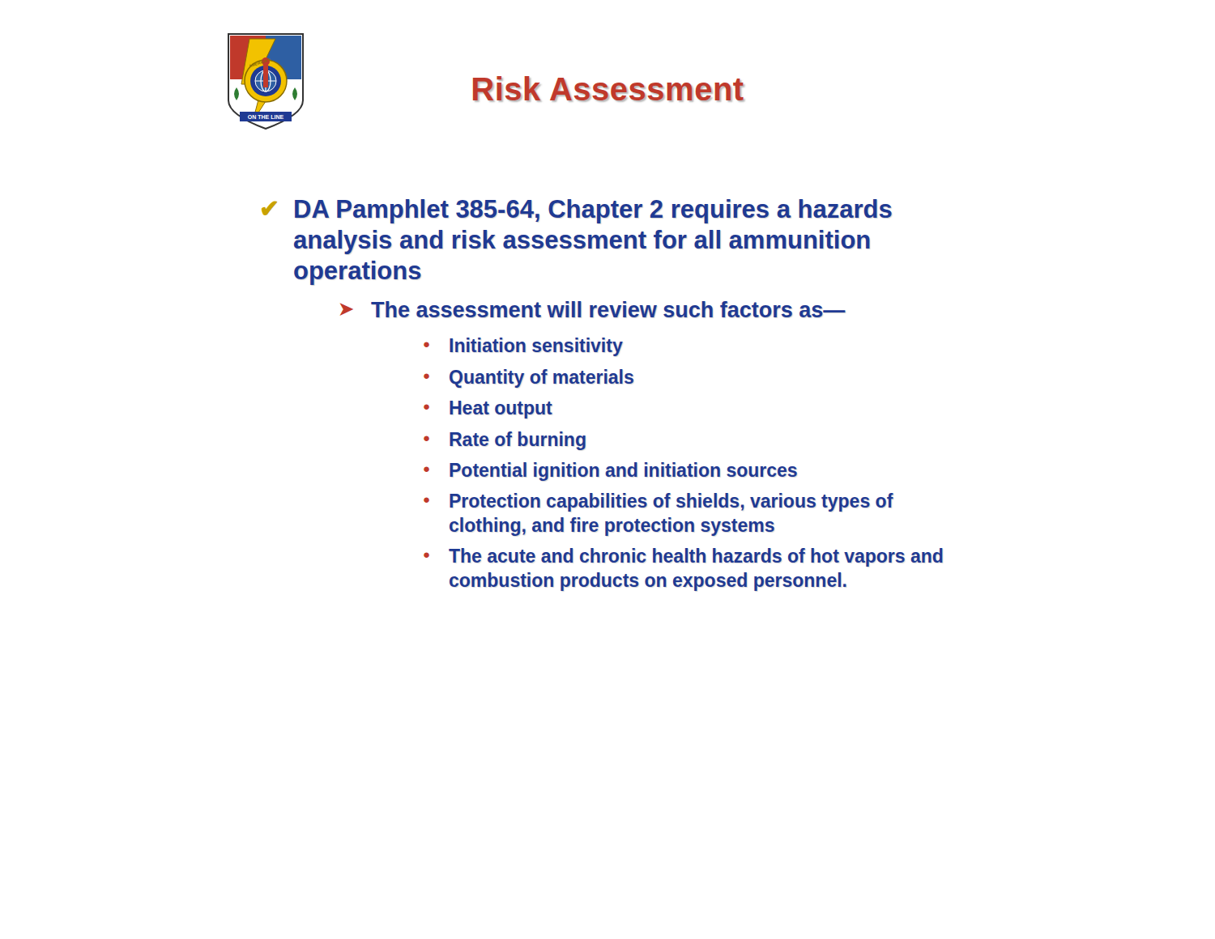AMERICA'S ON THE LINE
Risk Assessment
DA Pamphlet 385-64, Chapter 2 requires a hazards analysis and risk assessment for all ammunition operations
The assessment will review such factors as—
Initiation sensitivity
Quantity of materials
Heat output
Rate of burning
Potential ignition and initiation sources
Protection capabilities of shields, various types of clothing, and fire protection systems
The acute and chronic health hazards of hot vapors and combustion products on exposed personnel.